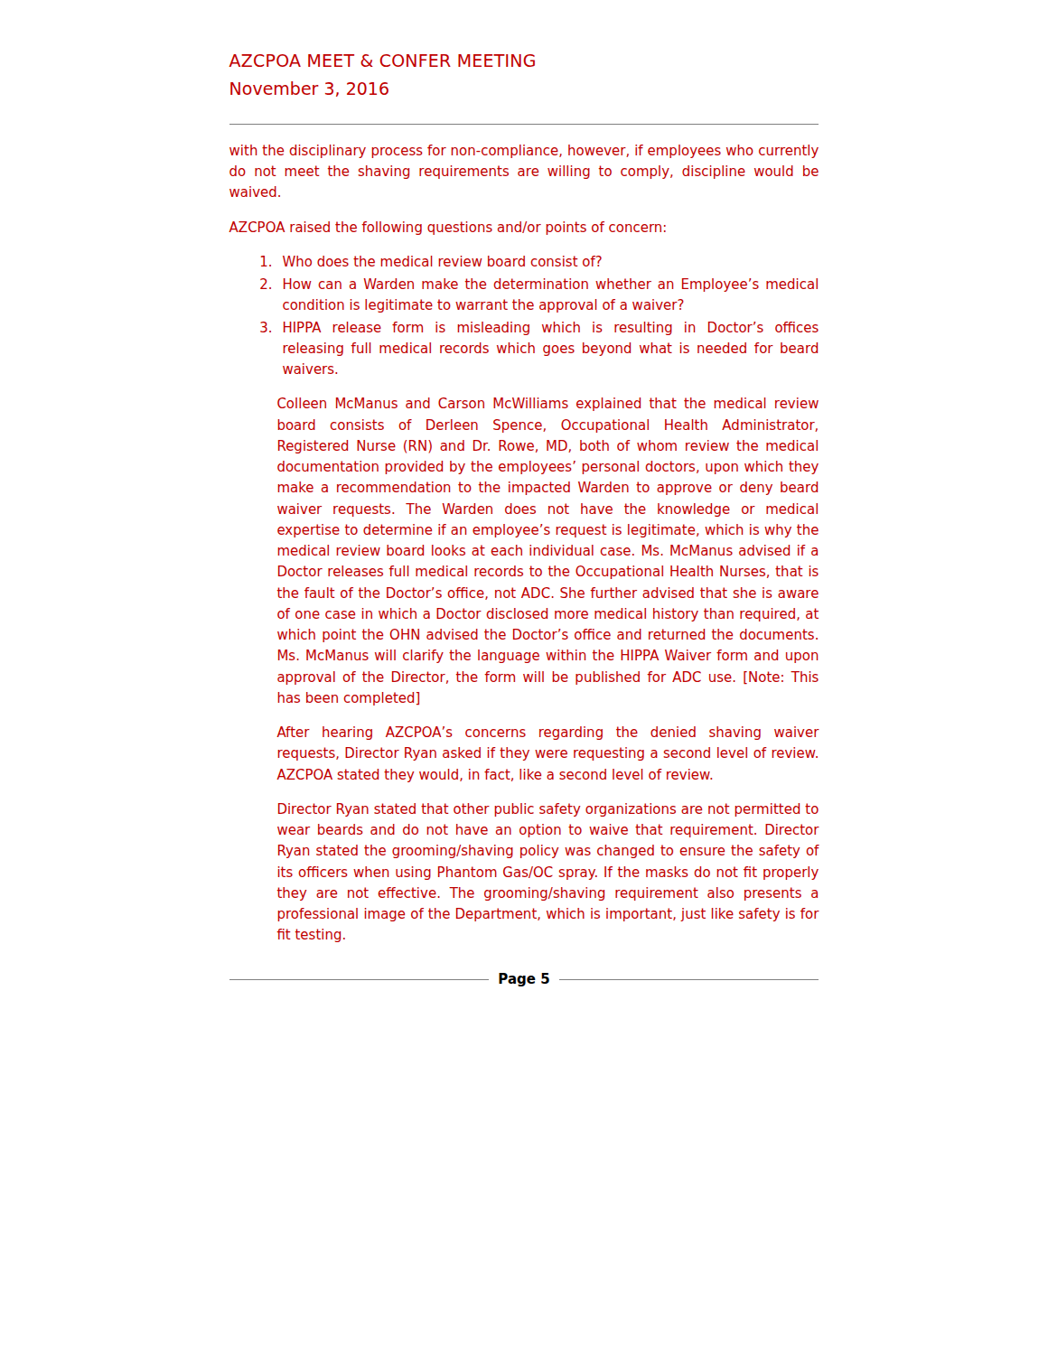AZCPOA MEET & CONFER MEETING
November 3, 2016
with the disciplinary process for non-compliance, however, if employees who currently do not meet the shaving requirements are willing to comply, discipline would be waived.
AZCPOA raised the following questions and/or points of concern:
Who does the medical review board consist of?
How can a Warden make the determination whether an Employee’s medical condition is legitimate to warrant the approval of a waiver?
HIPPA release form is misleading which is resulting in Doctor’s offices releasing full medical records which goes beyond what is needed for beard waivers.
Colleen McManus and Carson McWilliams explained that the medical review board consists of Derleen Spence, Occupational Health Administrator, Registered Nurse (RN) and Dr. Rowe, MD, both of whom review the medical documentation provided by the employees’ personal doctors, upon which they make a recommendation to the impacted Warden to approve or deny beard waiver requests. The Warden does not have the knowledge or medical expertise to determine if an employee’s request is legitimate, which is why the medical review board looks at each individual case. Ms. McManus advised if a Doctor releases full medical records to the Occupational Health Nurses, that is the fault of the Doctor’s office, not ADC. She further advised that she is aware of one case in which a Doctor disclosed more medical history than required, at which point the OHN advised the Doctor’s office and returned the documents. Ms. McManus will clarify the language within the HIPPA Waiver form and upon approval of the Director, the form will be published for ADC use. [Note: This has been completed]
After hearing AZCPOA’s concerns regarding the denied shaving waiver requests, Director Ryan asked if they were requesting a second level of review. AZCPOA stated they would, in fact, like a second level of review.
Director Ryan stated that other public safety organizations are not permitted to wear beards and do not have an option to waive that requirement. Director Ryan stated the grooming/shaving policy was changed to ensure the safety of its officers when using Phantom Gas/OC spray. If the masks do not fit properly they are not effective. The grooming/shaving requirement also presents a professional image of the Department, which is important, just like safety is for fit testing.
Page 5